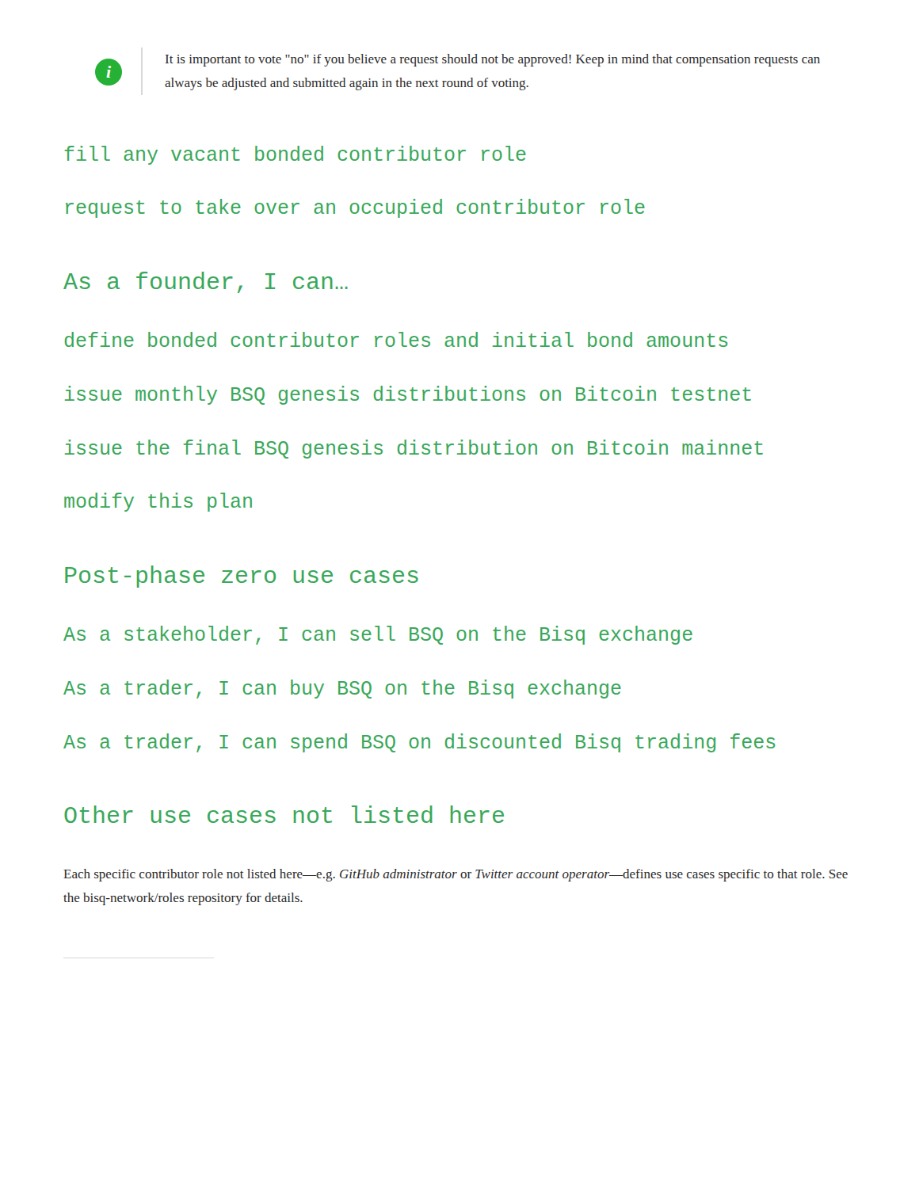i
It is important to vote "no" if you believe a request should not be approved! Keep in mind that compensation requests can always be adjusted and submitted again in the next round of voting.
fill any vacant bonded contributor role
request to take over an occupied contributor role
As a founder, I can…
define bonded contributor roles and initial bond amounts
issue monthly BSQ genesis distributions on Bitcoin testnet
issue the final BSQ genesis distribution on Bitcoin mainnet
modify this plan
Post-phase zero use cases
As a stakeholder, I can sell BSQ on the Bisq exchange
As a trader, I can buy BSQ on the Bisq exchange
As a trader, I can spend BSQ on discounted Bisq trading fees
Other use cases not listed here
Each specific contributor role not listed here—e.g. GitHub administrator or Twitter account operator—defines use cases specific to that role. See the bisq-network/roles repository for details.